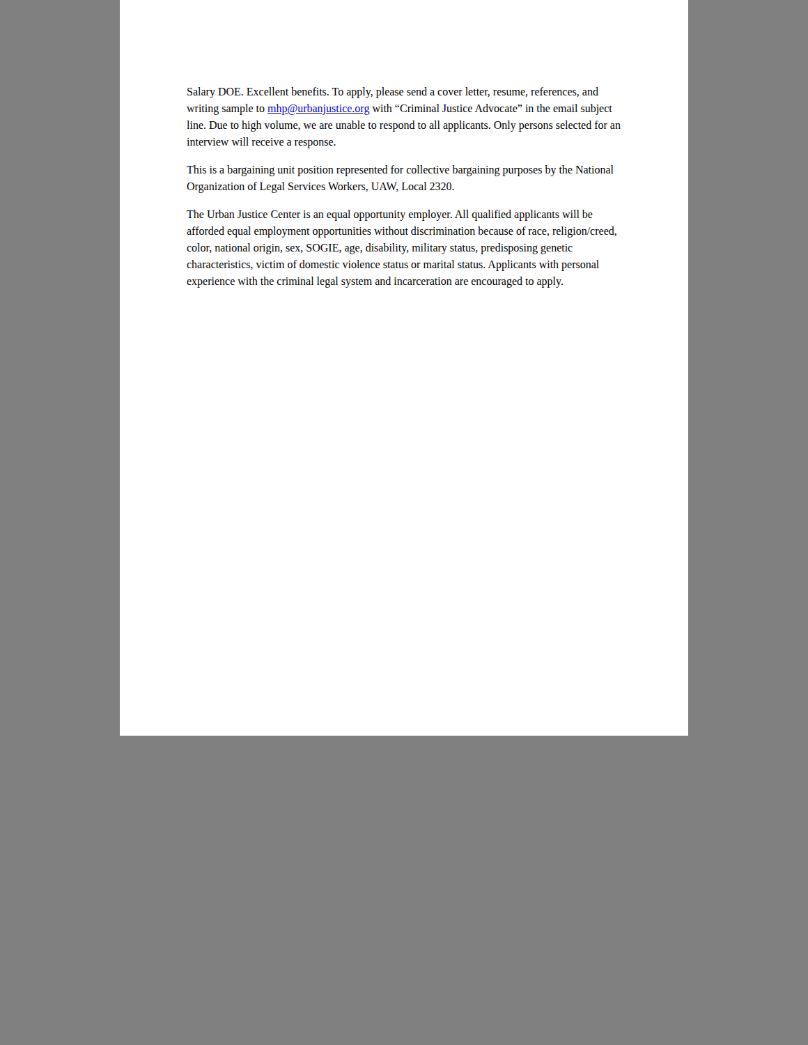Salary DOE. Excellent benefits. To apply, please send a cover letter, resume, references, and writing sample to mhp@urbanjustice.org with “Criminal Justice Advocate” in the email subject line. Due to high volume, we are unable to respond to all applicants. Only persons selected for an interview will receive a response.
This is a bargaining unit position represented for collective bargaining purposes by the National Organization of Legal Services Workers, UAW, Local 2320.
The Urban Justice Center is an equal opportunity employer. All qualified applicants will be afforded equal employment opportunities without discrimination because of race, religion/creed, color, national origin, sex, SOGIE, age, disability, military status, predisposing genetic characteristics, victim of domestic violence status or marital status. Applicants with personal experience with the criminal legal system and incarceration are encouraged to apply.